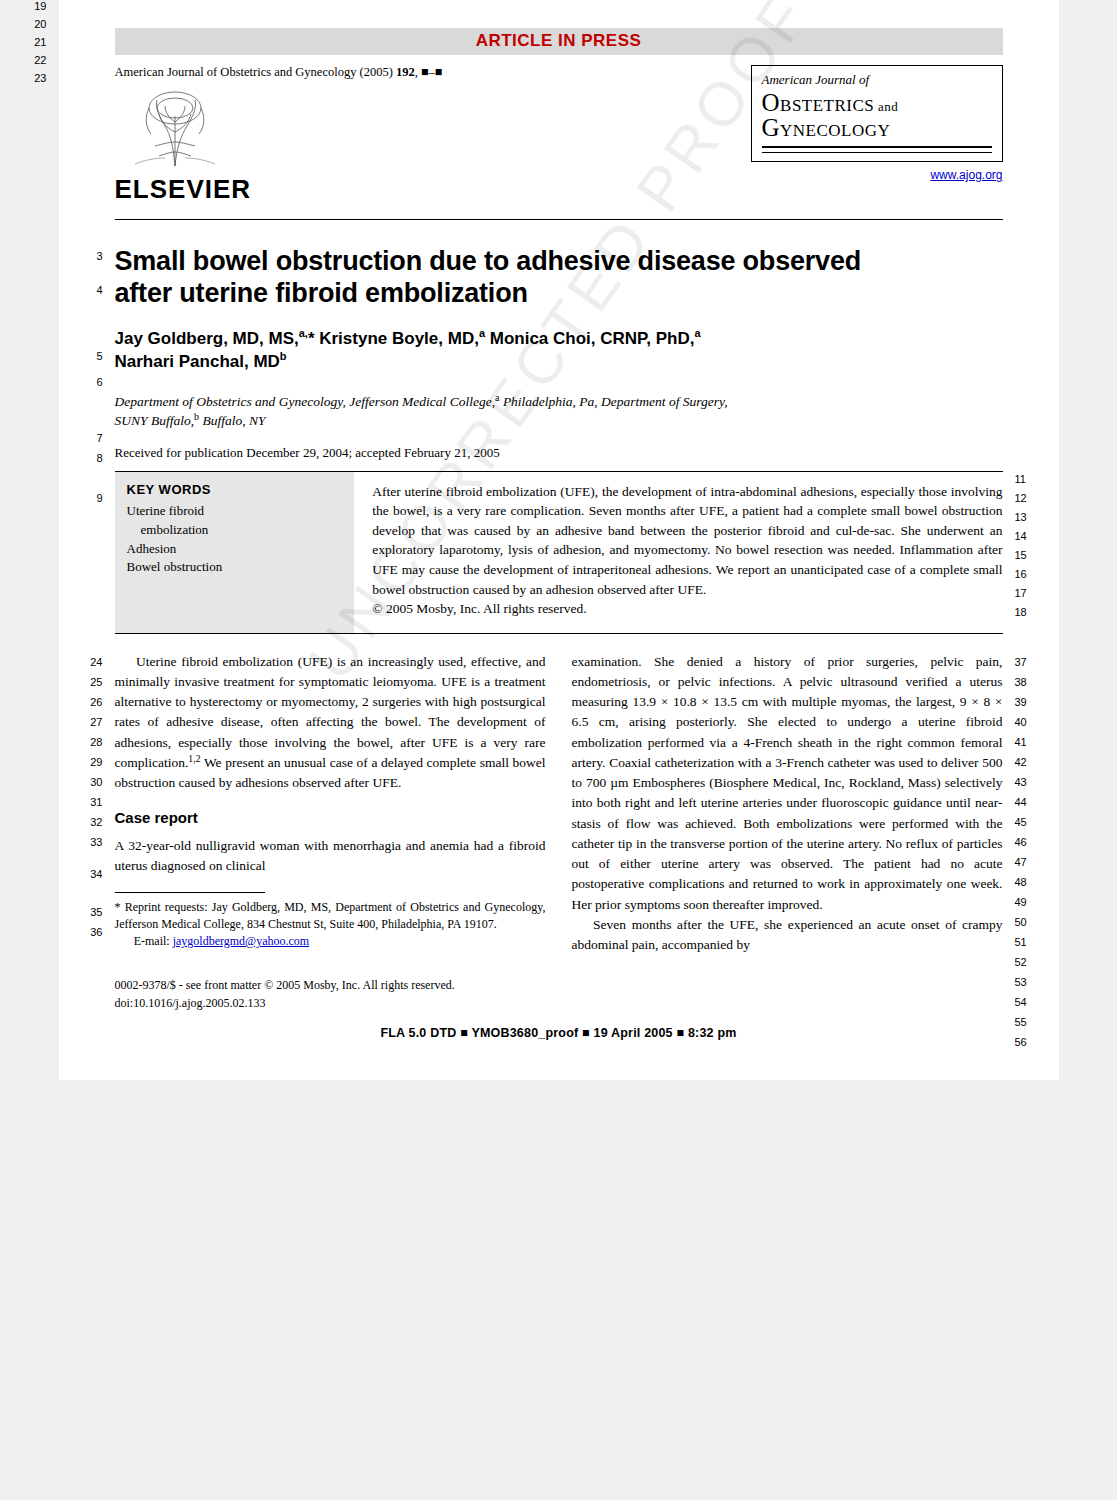ARTICLE IN PRESS
American Journal of Obstetrics and Gynecology (2005) 192, ■–■
ELSEVIER
American Journal of
OBSTETRICS and
GYNECOLOGY
www.ajog.org
UNCORRECTED PROOF
3
4
Small bowel obstruction due to adhesive disease observed
after uterine fibroid embolization
5
6
Jay Goldberg, MD, MS,a,* Kristyne Boyle, MD,a Monica Choi, CRNP, PhD,a
Narhari Panchal, MDb
7
8
Department of Obstetrics and Gynecology, Jefferson Medical College,a Philadelphia, Pa, Department of Surgery,
SUNY Buffalo,b Buffalo, NY
9
Received for publication December 29, 2004; accepted February 21, 2005
19
20
21
22
23
KEY WORDS
Uterine fibroid
embolization
Adhesion
Bowel obstruction
11
12
13
14
15
16
17
18
After uterine fibroid embolization (UFE), the development of intra-abdominal adhesions, especially those involving the bowel, is a very rare complication. Seven months after UFE, a patient had a complete small bowel obstruction develop that was caused by an adhesive band between the posterior fibroid and cul-de-sac. She underwent an exploratory laparotomy, lysis of adhesion, and myomectomy. No bowel resection was needed. Inflammation after UFE may cause the development of intraperitoneal adhesions. We report an unanticipated case of a complete small bowel obstruction caused by an adhesion observed after UFE.
© 2005 Mosby, Inc. All rights reserved.
24
25
26
27
28
29
30
31
32
33
34
35
36
Uterine fibroid embolization (UFE) is an increasingly used, effective, and minimally invasive treatment for symptomatic leiomyoma. UFE is a treatment alternative to hysterectomy or myomectomy, 2 surgeries with high postsurgical rates of adhesive disease, often affecting the bowel. The development of adhesions, especially those involving the bowel, after UFE is a very rare complication.1,2 We present an unusual case of a delayed complete small bowel obstruction caused by adhesions observed after UFE.
Case report
A 32-year-old nulligravid woman with menorrhagia and anemia had a fibroid uterus diagnosed on clinical
* Reprint requests: Jay Goldberg, MD, MS, Department of Obstetrics and Gynecology, Jefferson Medical College, 834 Chestnut St, Suite 400, Philadelphia, PA 19107.
E-mail: jaygoldbergmd@yahoo.com
37
38
39
40
41
42
43
44
45
46
47
48
49
50
51
52
53
54
55
56
examination. She denied a history of prior surgeries, pelvic pain, endometriosis, or pelvic infections. A pelvic ultrasound verified a uterus measuring 13.9 × 10.8 × 13.5 cm with multiple myomas, the largest, 9 × 8 × 6.5 cm, arising posteriorly. She elected to undergo a uterine fibroid embolization performed via a 4-French sheath in the right common femoral artery. Coaxial catheterization with a 3-French catheter was used to deliver 500 to 700 µm Embospheres (Biosphere Medical, Inc, Rockland, Mass) selectively into both right and left uterine arteries under fluoroscopic guidance until near-stasis of flow was achieved. Both embolizations were performed with the catheter tip in the transverse portion of the uterine artery. No reflux of particles out of either uterine artery was observed. The patient had no acute postoperative complications and returned to work in approximately one week. Her prior symptoms soon thereafter improved.
Seven months after the UFE, she experienced an acute onset of crampy abdominal pain, accompanied by
0002-9378/$ - see front matter © 2005 Mosby, Inc. All rights reserved.
doi:10.1016/j.ajog.2005.02.133
FLA 5.0 DTD ■ YMOB3680_proof ■ 19 April 2005 ■ 8:32 pm